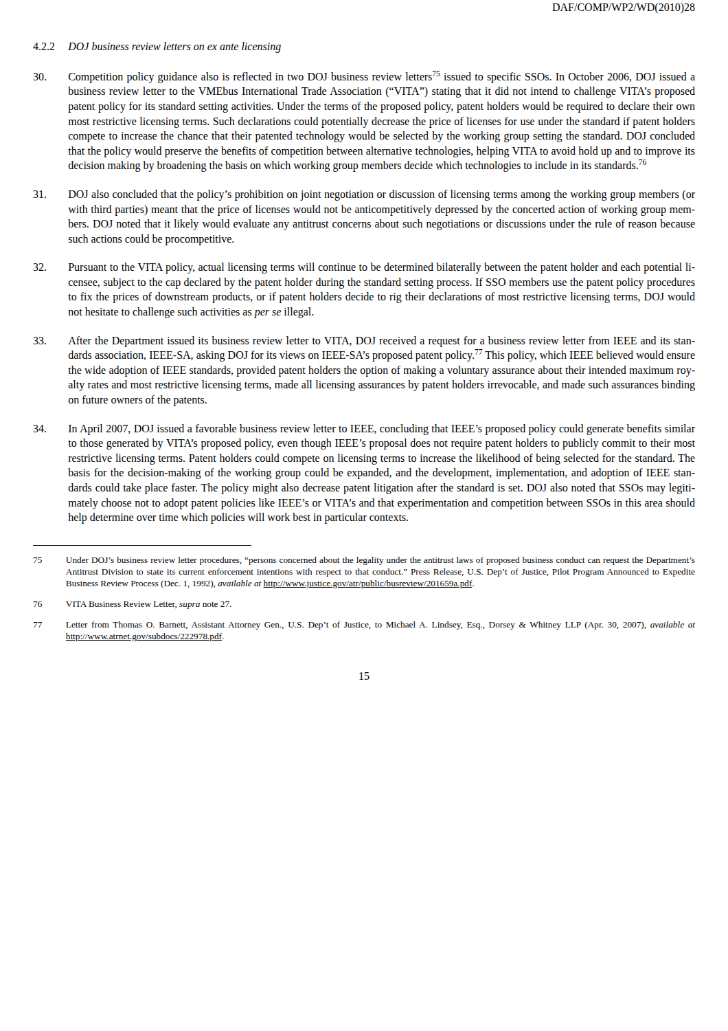DAF/COMP/WP2/WD(2010)28
4.2.2 DOJ business review letters on ex ante licensing
30. Competition policy guidance also is reflected in two DOJ business review letters75 issued to specific SSOs. In October 2006, DOJ issued a business review letter to the VMEbus International Trade Association (“VITA”) stating that it did not intend to challenge VITA’s proposed patent policy for its standard setting activities. Under the terms of the proposed policy, patent holders would be required to declare their own most restrictive licensing terms. Such declarations could potentially decrease the price of licenses for use under the standard if patent holders compete to increase the chance that their patented technology would be selected by the working group setting the standard. DOJ concluded that the policy would preserve the benefits of competition between alternative technologies, helping VITA to avoid hold up and to improve its decision making by broadening the basis on which working group members decide which technologies to include in its standards.76
31. DOJ also concluded that the policy’s prohibition on joint negotiation or discussion of licensing terms among the working group members (or with third parties) meant that the price of licenses would not be anticompetitively depressed by the concerted action of working group members. DOJ noted that it likely would evaluate any antitrust concerns about such negotiations or discussions under the rule of reason because such actions could be procompetitive.
32. Pursuant to the VITA policy, actual licensing terms will continue to be determined bilaterally between the patent holder and each potential licensee, subject to the cap declared by the patent holder during the standard setting process. If SSO members use the patent policy procedures to fix the prices of downstream products, or if patent holders decide to rig their declarations of most restrictive licensing terms, DOJ would not hesitate to challenge such activities as per se illegal.
33. After the Department issued its business review letter to VITA, DOJ received a request for a business review letter from IEEE and its standards association, IEEE-SA, asking DOJ for its views on IEEE-SA’s proposed patent policy.77 This policy, which IEEE believed would ensure the wide adoption of IEEE standards, provided patent holders the option of making a voluntary assurance about their intended maximum royalty rates and most restrictive licensing terms, made all licensing assurances by patent holders irrevocable, and made such assurances binding on future owners of the patents.
34. In April 2007, DOJ issued a favorable business review letter to IEEE, concluding that IEEE’s proposed policy could generate benefits similar to those generated by VITA’s proposed policy, even though IEEE’s proposal does not require patent holders to publicly commit to their most restrictive licensing terms. Patent holders could compete on licensing terms to increase the likelihood of being selected for the standard. The basis for the decision-making of the working group could be expanded, and the development, implementation, and adoption of IEEE standards could take place faster. The policy might also decrease patent litigation after the standard is set. DOJ also noted that SSOs may legitimately choose not to adopt patent policies like IEEE’s or VITA’s and that experimentation and competition between SSOs in this area should help determine over time which policies will work best in particular contexts.
75
Under DOJ’s business review letter procedures, “persons concerned about the legality under the antitrust laws of proposed business conduct can request the Department’s Antitrust Division to state its current enforcement intentions with respect to that conduct.” Press Release, U.S. Dep’t of Justice, Pilot Program Announced to Expedite Business Review Process (Dec. 1, 1992), available at http://www.justice.gov/atr/public/busreview/201659a.pdf.
76
VITA Business Review Letter, supra note 27.
77
Letter from Thomas O. Barnett, Assistant Attorney Gen., U.S. Dep’t of Justice, to Michael A. Lindsey, Esq., Dorsey & Whitney LLP (Apr. 30, 2007), available at http://www.atrnet.gov/subdocs/222978.pdf.
15